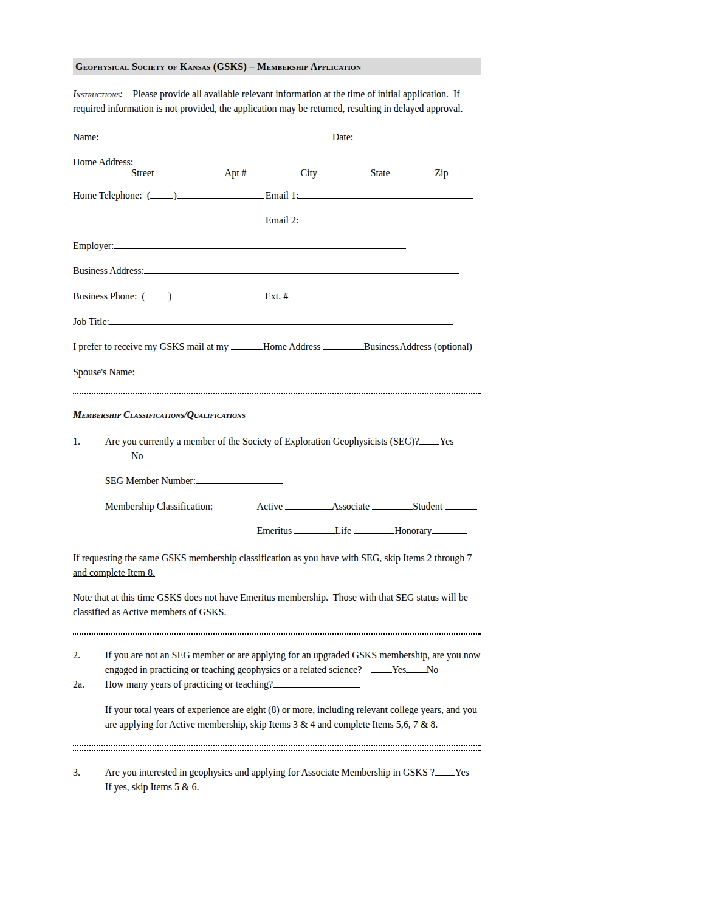Geophysical Society of Kansas (GSKS) – Membership Application
Instructions: Please provide all available relevant information at the time of initial application. If required information is not provided, the application may be returned, resulting in delayed approval.
Name: Date:
Home Address:
Street Apt # City State Zip
Home Telephone: ( ) Email 1:
Email 2:
Employer:
Business Address:
Business Phone: ( ) Ext. #
Job Title:
I prefer to receive my GSKS mail at my Home Address Business Address (optional)
Spouse's Name:
Membership Classifications/Qualifications
1.
Are you currently a member of the Society of Exploration Geophysicists (SEG)? Yes No
SEG Member Number:
Membership Classification: Active Associate Student
Emeritus Life Honorary
If requesting the same GSKS membership classification as you have with SEG, skip Items 2 through 7 and complete Item 8.
Note that at this time GSKS does not have Emeritus membership. Those with that SEG status will be classified as Active members of GSKS.
2.
If you are not an SEG member or are applying for an upgraded GSKS membership, are you now engaged in practicing or teaching geophysics or a related science? Yes No
2a.
How many years of practicing or teaching?
If your total years of experience are eight (8) or more, including relevant college years, and you are applying for Active membership, skip Items 3 & 4 and complete Items 5,6, 7 & 8.
3.
Are you interested in geophysics and applying for Associate Membership in GSKS ? Yes
If yes, skip Items 5 & 6.